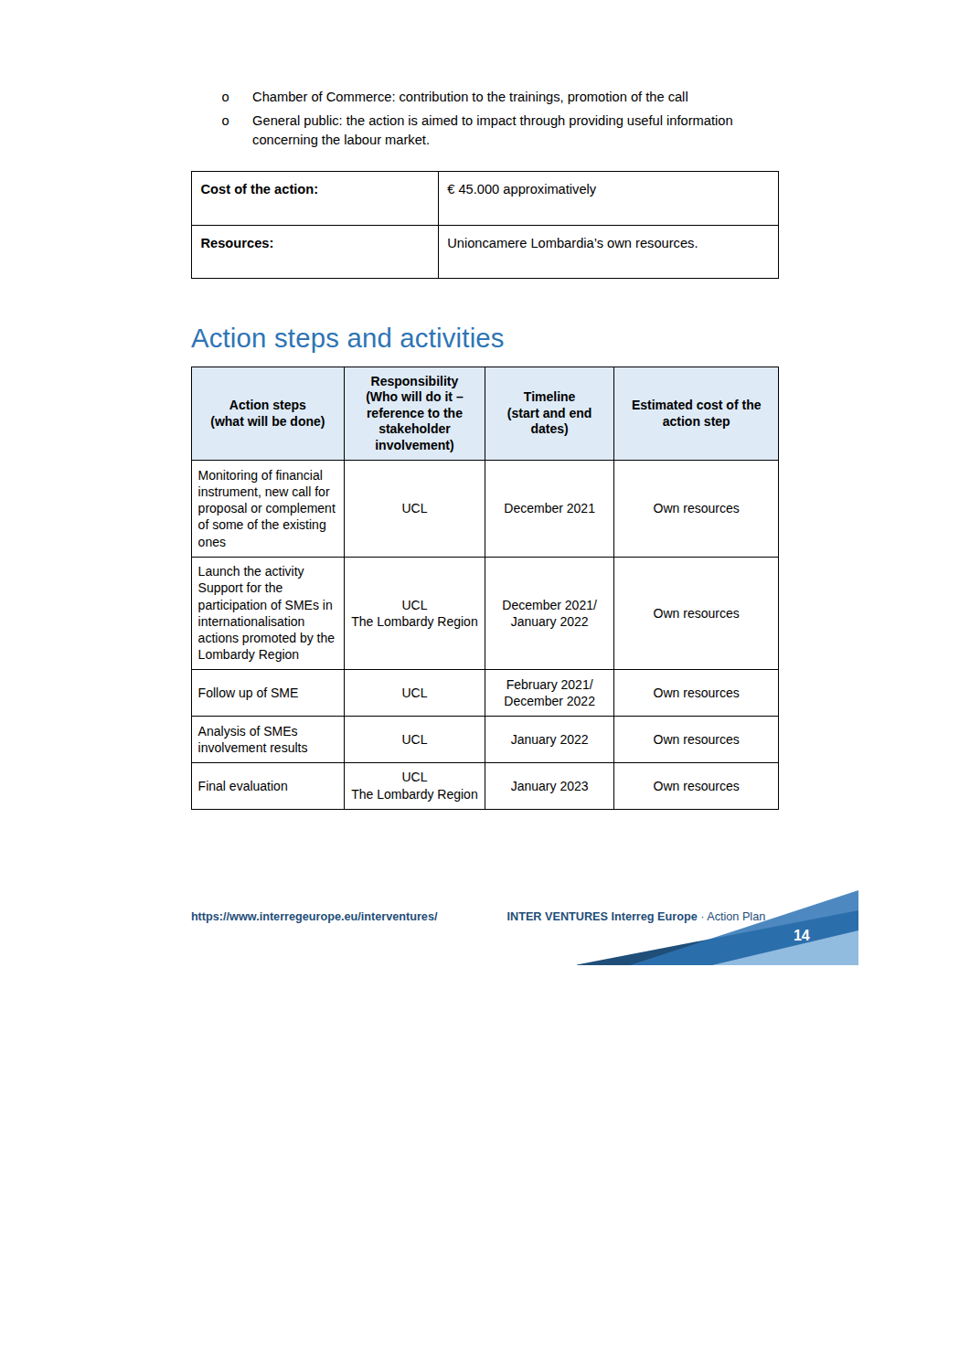Chamber of Commerce: contribution to the trainings, promotion of the call
General public: the action is aimed to impact through providing useful information concerning the labour market.
| Cost of the action: | € 45.000 approximatively |
| Resources: | Unioncamere Lombardia’s own resources. |
Action steps and activities
| Action steps (what will be done) | Responsibility (Who will do it – reference to the stakeholder involvement) | Timeline (start and end dates) | Estimated cost of the action step |
| --- | --- | --- | --- |
| Monitoring of financial instrument, new call for proposal or complement of some of the existing ones | UCL | December 2021 | Own resources |
| Launch the activity Support for the participation of SMEs in internationalisation actions promoted by the Lombardy Region | UCL The Lombardy Region | December 2021/ January 2022 | Own resources |
| Follow up of SME | UCL | February 2021/ December 2022 | Own resources |
| Analysis of SMEs involvement results | UCL | January 2022 | Own resources |
| Final evaluation | UCL The Lombardy Region | January 2023 | Own resources |
https://www.interregeurope.eu/interventures/ INTER VENTURES Interreg Europe · Action Plan
14